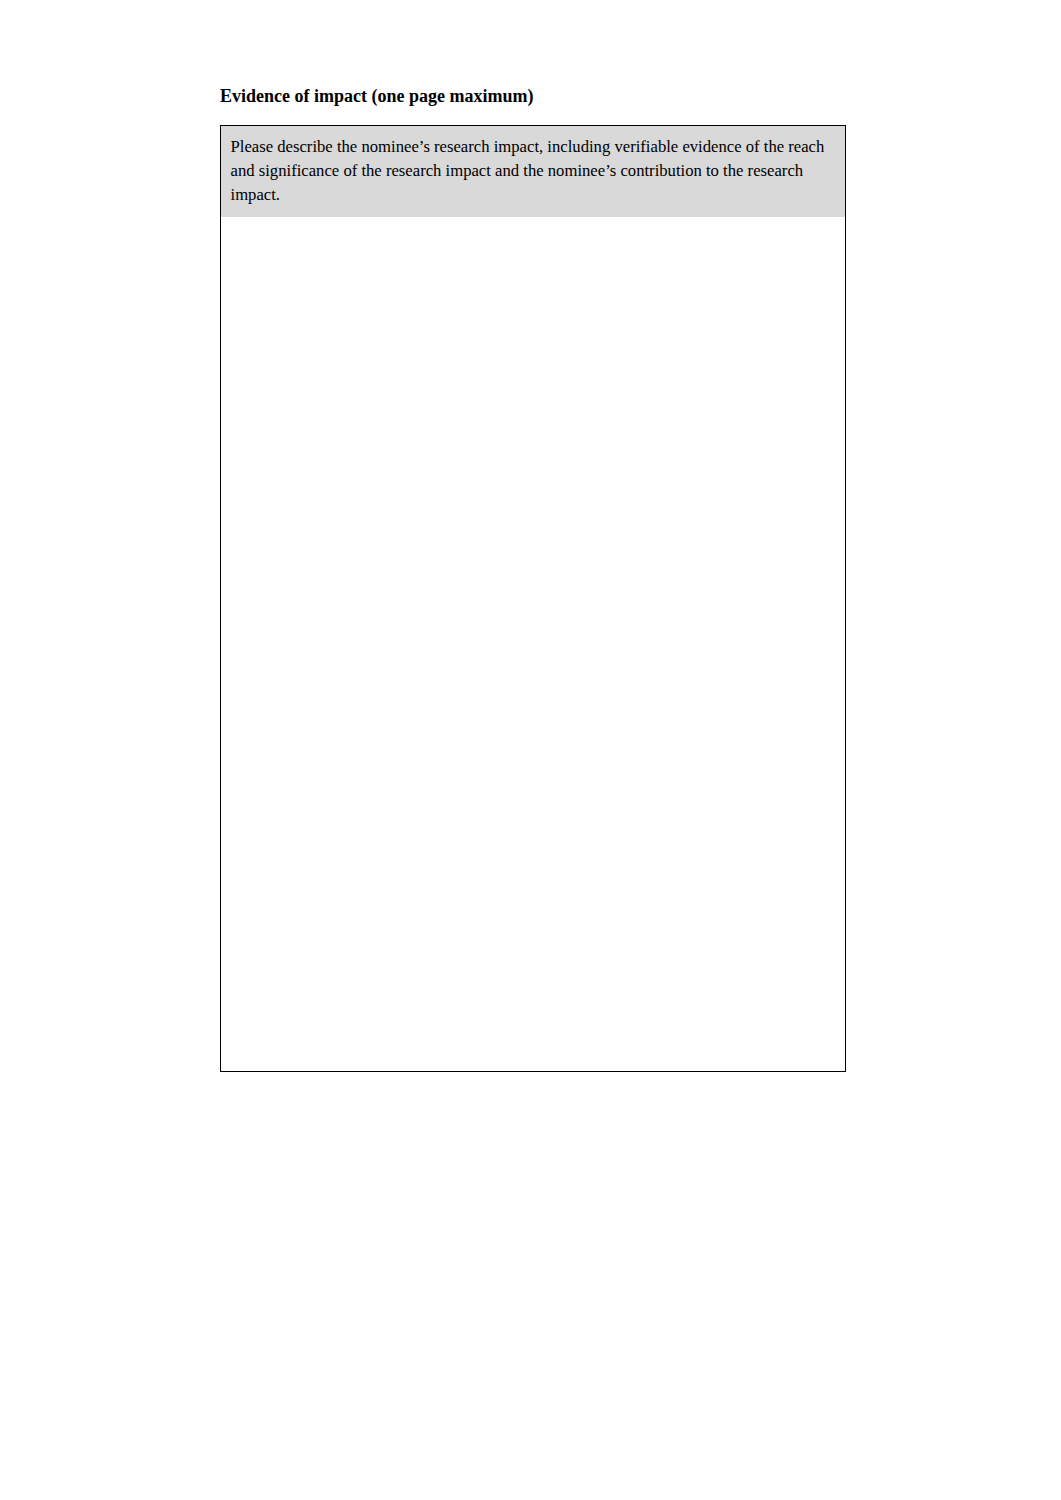Evidence of impact (one page maximum)
Please describe the nominee’s research impact, including verifiable evidence of the reach and significance of the research impact and the nominee’s contribution to the research impact.